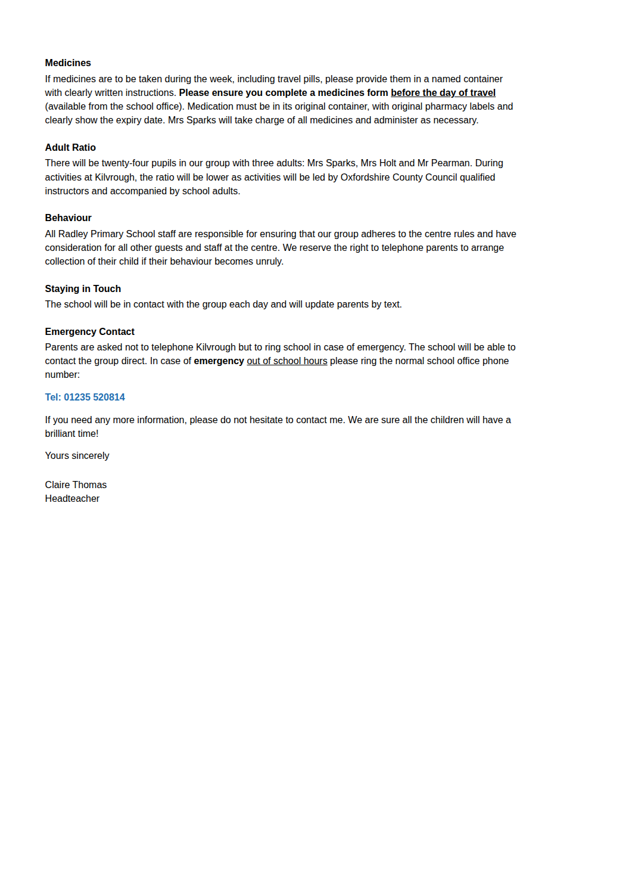Medicines
If medicines are to be taken during the week, including travel pills, please provide them in a named container with clearly written instructions. Please ensure you complete a medicines form before the day of travel (available from the school office). Medication must be in its original container, with original pharmacy labels and clearly show the expiry date. Mrs Sparks will take charge of all medicines and administer as necessary.
Adult Ratio
There will be twenty-four pupils in our group with three adults: Mrs Sparks, Mrs Holt and Mr Pearman. During activities at Kilvrough, the ratio will be lower as activities will be led by Oxfordshire County Council qualified instructors and accompanied by school adults.
Behaviour
All Radley Primary School staff are responsible for ensuring that our group adheres to the centre rules and have consideration for all other guests and staff at the centre. We reserve the right to telephone parents to arrange collection of their child if their behaviour becomes unruly.
Staying in Touch
The school will be in contact with the group each day and will update parents by text.
Emergency Contact
Parents are asked not to telephone Kilvrough but to ring school in case of emergency. The school will be able to contact the group direct. In case of emergency out of school hours please ring the normal school office phone number:
Tel: 01235 520814
If you need any more information, please do not hesitate to contact me. We are sure all the children will have a brilliant time!
Yours sincerely
Claire Thomas
Headteacher